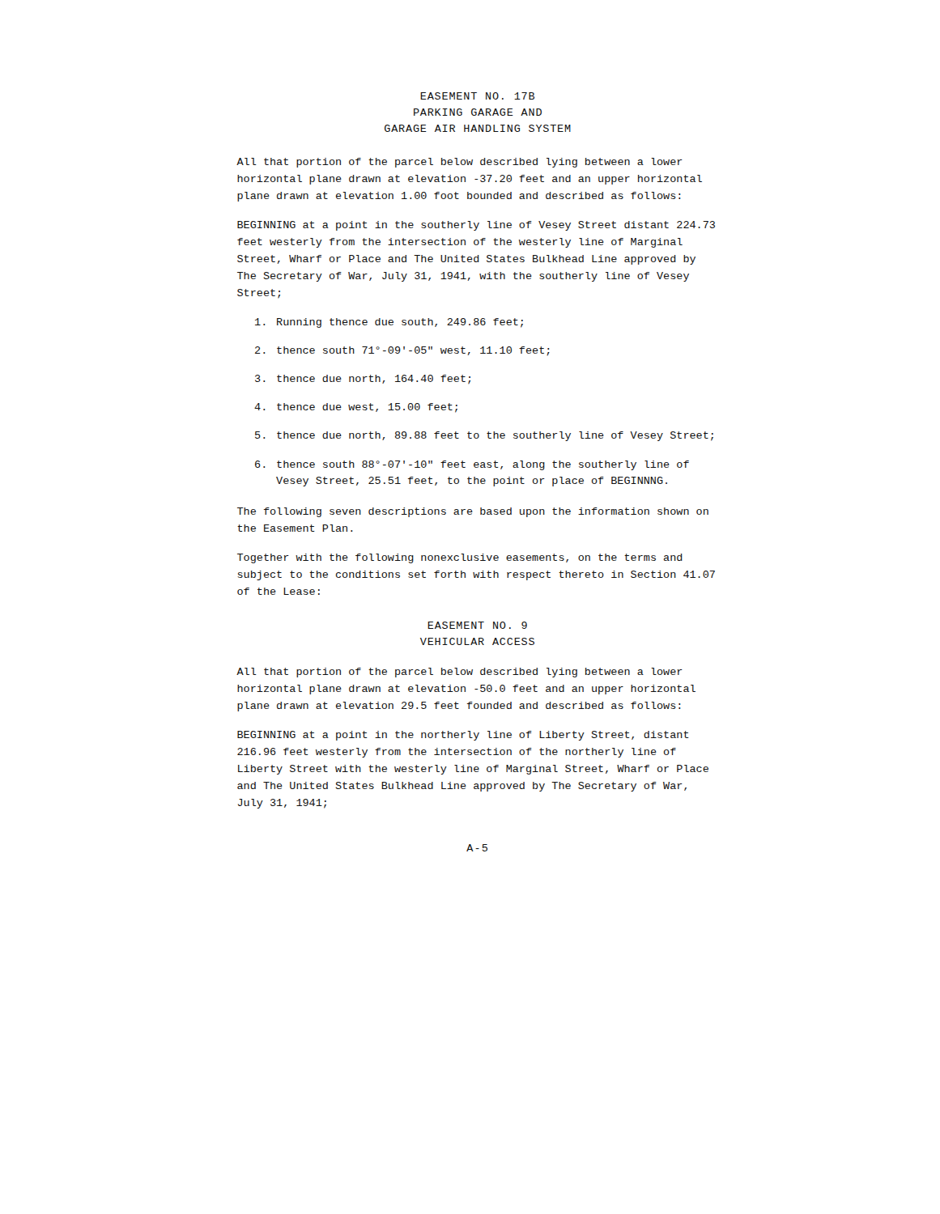EASEMENT NO. 17B PARKING GARAGE AND GARAGE AIR HANDLING SYSTEM
All that portion of the parcel below described lying between a lower horizontal plane drawn at elevation -37.20 feet and an upper horizontal plane drawn at elevation 1.00 foot bounded and described as follows:
BEGINNING at a point in the southerly line of Vesey Street distant 224.73 feet westerly from the intersection of the westerly line of Marginal Street, Wharf or Place and The United States Bulkhead Line approved by The Secretary of War, July 31, 1941, with the southerly line of Vesey Street;
1. Running thence due south, 249.86 feet;
2. thence south 71°-09'-05" west, 11.10 feet;
3. thence due north, 164.40 feet;
4. thence due west, 15.00 feet;
5. thence due north, 89.88 feet to the southerly line of Vesey Street;
6. thence south 88°-07'-10" feet east, along the southerly line of Vesey Street, 25.51 feet, to the point or place of BEGINNNG.
The following seven descriptions are based upon the information shown on the Easement Plan.
Together with the following nonexclusive easements, on the terms and subject to the conditions set forth with respect thereto in Section 41.07 of the Lease:
EASEMENT NO. 9 VEHICULAR ACCESS
All that portion of the parcel below described lying between a lower horizontal plane drawn at elevation -50.0 feet and an upper horizontal plane drawn at elevation 29.5 feet founded and described as follows:
BEGINNING at a point in the northerly line of Liberty Street, distant 216.96 feet westerly from the intersection of the northerly line of Liberty Street with the westerly line of Marginal Street, Wharf or Place and The United States Bulkhead Line approved by The Secretary of War, July 31, 1941;
A-5